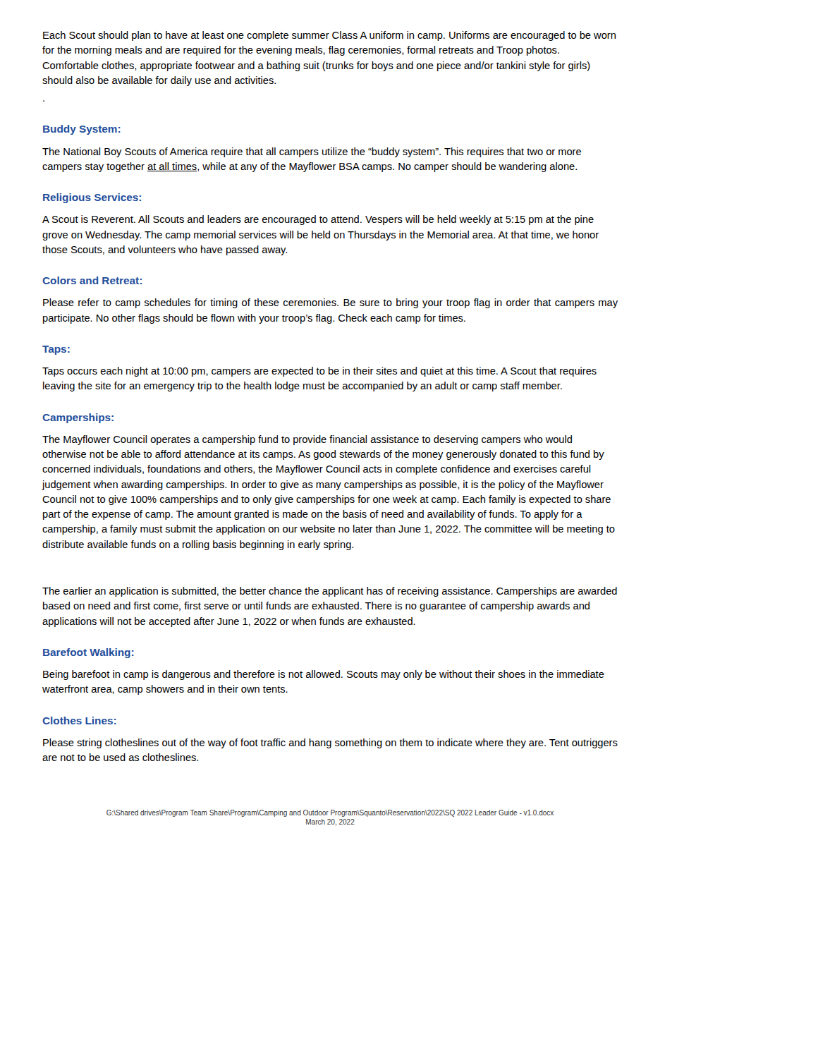Each Scout should plan to have at least one complete summer Class A uniform in camp. Uniforms are encouraged to be worn for the morning meals and are required for the evening meals, flag ceremonies, formal retreats and Troop photos. Comfortable clothes, appropriate footwear and a bathing suit (trunks for boys and one piece and/or tankini style for girls) should also be available for daily use and activities.
.
Buddy System:
The National Boy Scouts of America require that all campers utilize the “buddy system”. This requires that two or more campers stay together at all times, while at any of the Mayflower BSA camps. No camper should be wandering alone.
Religious Services:
A Scout is Reverent. All Scouts and leaders are encouraged to attend. Vespers will be held weekly at 5:15 pm at the pine grove on Wednesday. The camp memorial services will be held on Thursdays in the Memorial area. At that time, we honor those Scouts, and volunteers who have passed away.
Colors and Retreat:
Please refer to camp schedules for timing of these ceremonies. Be sure to bring your troop flag in order that campers may participate. No other flags should be flown with your troop’s flag. Check each camp for times.
Taps:
Taps occurs each night at 10:00 pm, campers are expected to be in their sites and quiet at this time. A Scout that requires leaving the site for an emergency trip to the health lodge must be accompanied by an adult or camp staff member.
Camperships:
The Mayflower Council operates a campership fund to provide financial assistance to deserving campers who would otherwise not be able to afford attendance at its camps. As good stewards of the money generously donated to this fund by concerned individuals, foundations and others, the Mayflower Council acts in complete confidence and exercises careful judgement when awarding camperships. In order to give as many camperships as possible, it is the policy of the Mayflower Council not to give 100% camperships and to only give camperships for one week at camp. Each family is expected to share part of the expense of camp. The amount granted is made on the basis of need and availability of funds. To apply for a campership, a family must submit the application on our website no later than June 1, 2022. The committee will be meeting to distribute available funds on a rolling basis beginning in early spring.
The earlier an application is submitted, the better chance the applicant has of receiving assistance. Camperships are awarded based on need and first come, first serve or until funds are exhausted. There is no guarantee of campership awards and applications will not be accepted after June 1, 2022 or when funds are exhausted.
Barefoot Walking:
Being barefoot in camp is dangerous and therefore is not allowed. Scouts may only be without their shoes in the immediate waterfront area, camp showers and in their own tents.
Clothes Lines:
Please string clotheslines out of the way of foot traffic and hang something on them to indicate where they are. Tent outriggers are not to be used as clotheslines.
G:\Shared drives\Program Team Share\Program\Camping and Outdoor Program\Squanto\Reservation\2022\SQ 2022 Leader Guide - v1.0.docx
March 20, 2022